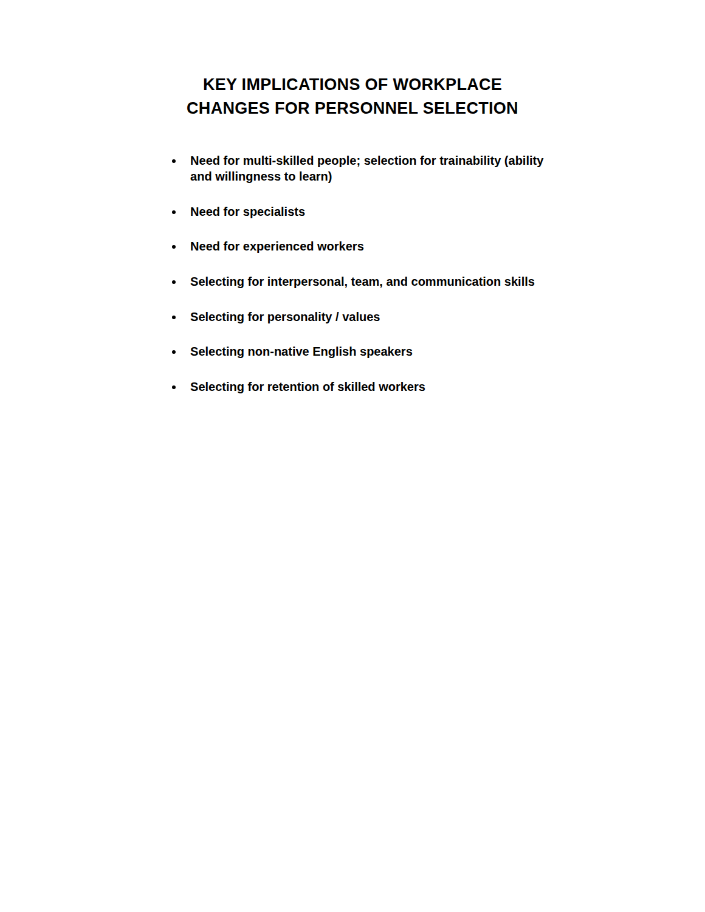KEY IMPLICATIONS OF WORKPLACE
CHANGES FOR PERSONNEL SELECTION
Need for multi-skilled people; selection for trainability (ability and willingness to learn)
Need for specialists
Need for experienced workers
Selecting for interpersonal, team, and communication skills
Selecting for personality / values
Selecting non-native English speakers
Selecting for retention of skilled workers